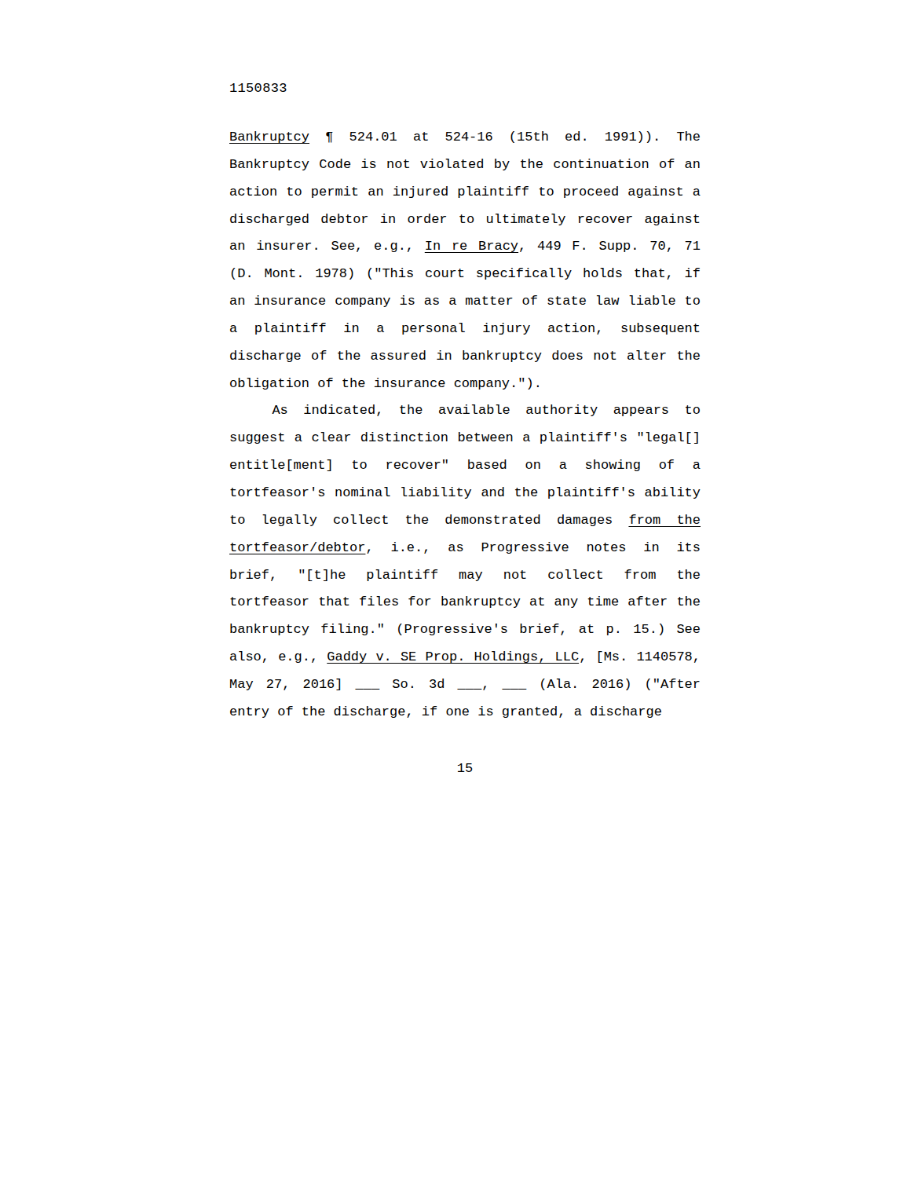1150833
Bankruptcy ¶ 524.01 at 524-16 (15th ed. 1991)). The Bankruptcy Code is not violated by the continuation of an action to permit an injured plaintiff to proceed against a discharged debtor in order to ultimately recover against an insurer. See, e.g., In re Bracy, 449 F. Supp. 70, 71 (D. Mont. 1978) ("This court specifically holds that, if an insurance company is as a matter of state law liable to a plaintiff in a personal injury action, subsequent discharge of the assured in bankruptcy does not alter the obligation of the insurance company.").
As indicated, the available authority appears to suggest a clear distinction between a plaintiff's "legal[] entitle[ment] to recover" based on a showing of a tortfeasor's nominal liability and the plaintiff's ability to legally collect the demonstrated damages from the tortfeasor/debtor, i.e., as Progressive notes in its brief, "[t]he plaintiff may not collect from the tortfeasor that files for bankruptcy at any time after the bankruptcy filing." (Progressive's brief, at p. 15.) See also, e.g., Gaddy v. SE Prop. Holdings, LLC, [Ms. 1140578, May 27, 2016] ___ So. 3d ___, ___ (Ala. 2016) ("After entry of the discharge, if one is granted, a discharge
15